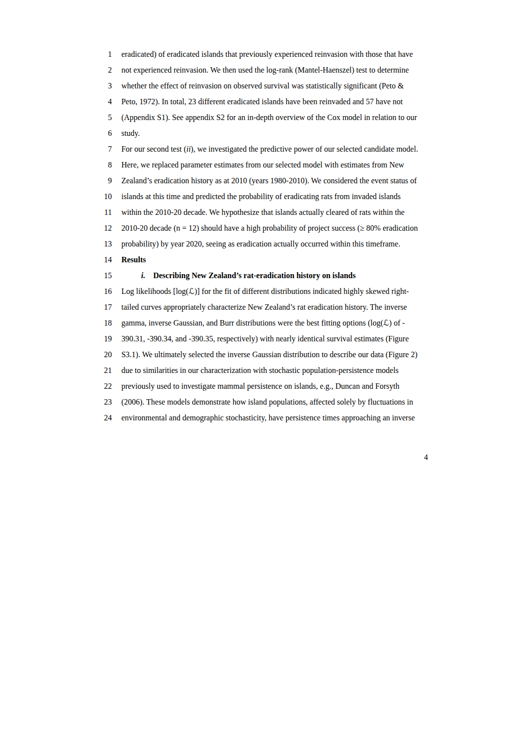eradicated) of eradicated islands that previously experienced reinvasion with those that have
not experienced reinvasion. We then used the log-rank (Mantel-Haenszel) test to determine
whether the effect of reinvasion on observed survival was statistically significant (Peto &
Peto, 1972). In total, 23 different eradicated islands have been reinvaded and 57 have not
(Appendix S1). See appendix S2 for an in-depth overview of the Cox model in relation to our
study.
For our second test (ii), we investigated the predictive power of our selected candidate model.
Here, we replaced parameter estimates from our selected model with estimates from New
Zealand’s eradication history as at 2010 (years 1980-2010). We considered the event status of
islands at this time and predicted the probability of eradicating rats from invaded islands
within the 2010-20 decade. We hypothesize that islands actually cleared of rats within the
2010-20 decade (n = 12) should have a high probability of project success (≥ 80% eradication
probability) by year 2020, seeing as eradication actually occurred within this timeframe.
Results
i.
Describing New Zealand’s rat-eradication history on islands
Log likelihoods [log(ℒ)] for the fit of different distributions indicated highly skewed right-
tailed curves appropriately characterize New Zealand’s rat eradication history. The inverse
gamma, inverse Gaussian, and Burr distributions were the best fitting options (log(ℒ) of -
390.31, -390.34, and -390.35, respectively) with nearly identical survival estimates (Figure
S3.1). We ultimately selected the inverse Gaussian distribution to describe our data (Figure 2)
due to similarities in our characterization with stochastic population-persistence models
previously used to investigate mammal persistence on islands, e.g., Duncan and Forsyth
(2006). These models demonstrate how island populations, affected solely by fluctuations in
environmental and demographic stochasticity, have persistence times approaching an inverse
4